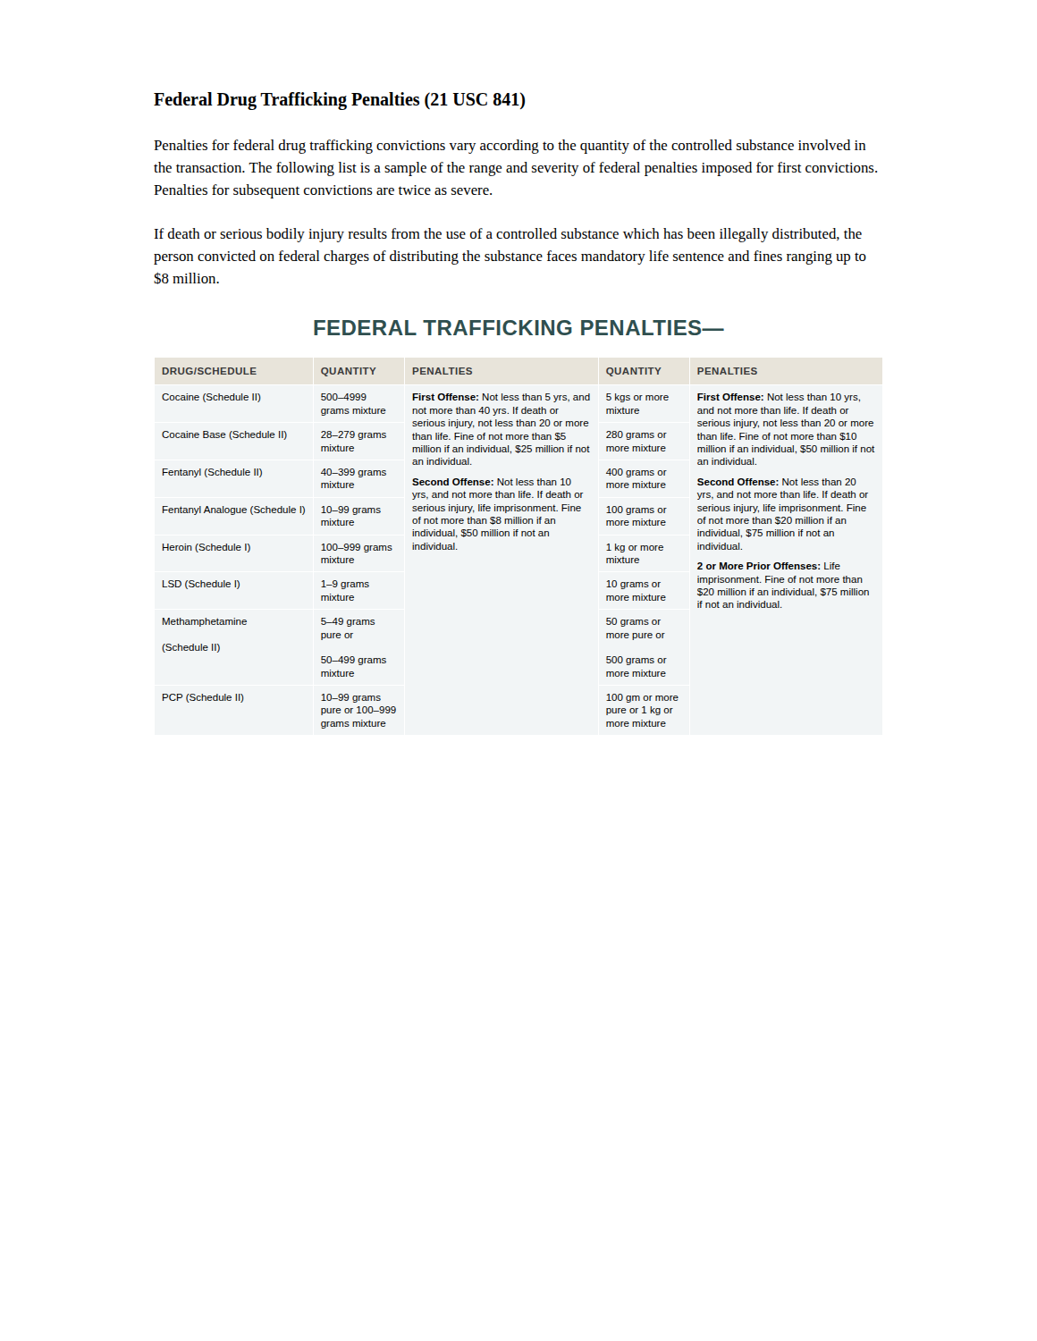Federal Drug Trafficking Penalties (21 USC 841)
Penalties for federal drug trafficking convictions vary according to the quantity of the controlled substance involved in the transaction. The following list is a sample of the range and severity of federal penalties imposed for first convictions. Penalties for subsequent convictions are twice as severe.
If death or serious bodily injury results from the use of a controlled substance which has been illegally distributed, the person convicted on federal charges of distributing the substance faces mandatory life sentence and fines ranging up to $8 million.
FEDERAL TRAFFICKING PENALTIES—
| DRUG/SCHEDULE | QUANTITY | PENALTIES | QUANTITY | PENALTIES |
| --- | --- | --- | --- | --- |
| Cocaine (Schedule II) | 500–4999 grams mixture | First Offense: Not less than 5 yrs, and not more than 40 yrs. If death or serious injury, not less than 20 or more than life. Fine of not more than $5 million if an individual, $25 million if not an individual. Second Offense: Not less than 10 yrs, and not more than life. If death or serious injury, life imprisonment. Fine of not more than $8 million if an individual, $50 million if not an individual. | 5 kgs or more mixture | First Offense: Not less than 10 yrs, and not more than life. If death or serious injury, not less than 20 or more than life. Fine of not more than $10 million if an individual, $50 million if not an individual. Second Offense: Not less than 20 yrs, and not more than life. If death or serious injury, life imprisonment. Fine of not more than $20 million if an individual, $75 million if not an individual. 2 or More Prior Offenses: Life imprisonment. Fine of not more than $20 million if an individual, $75 million if not an individual. |
| Cocaine Base (Schedule II) | 28–279 grams mixture | 280 grams or more mixture |
| Fentanyl (Schedule II) | 40–399 grams mixture | 400 grams or more mixture |
| Fentanyl Analogue (Schedule I) | 10–99 grams mixture | 100 grams or more mixture |
| Heroin (Schedule I) | 100–999 grams mixture | 1 kg or more mixture |
| LSD (Schedule I) | 1–9 grams mixture | 10 grams or more mixture |
| Methamphetamine (Schedule II) | 5–49 grams pure or 50–499 grams mixture | 50 grams or more pure or 500 grams or more mixture |
| PCP (Schedule II) | 10–99 grams pure or 100–999 grams mixture | 100 gm or more pure or 1 kg or more mixture |